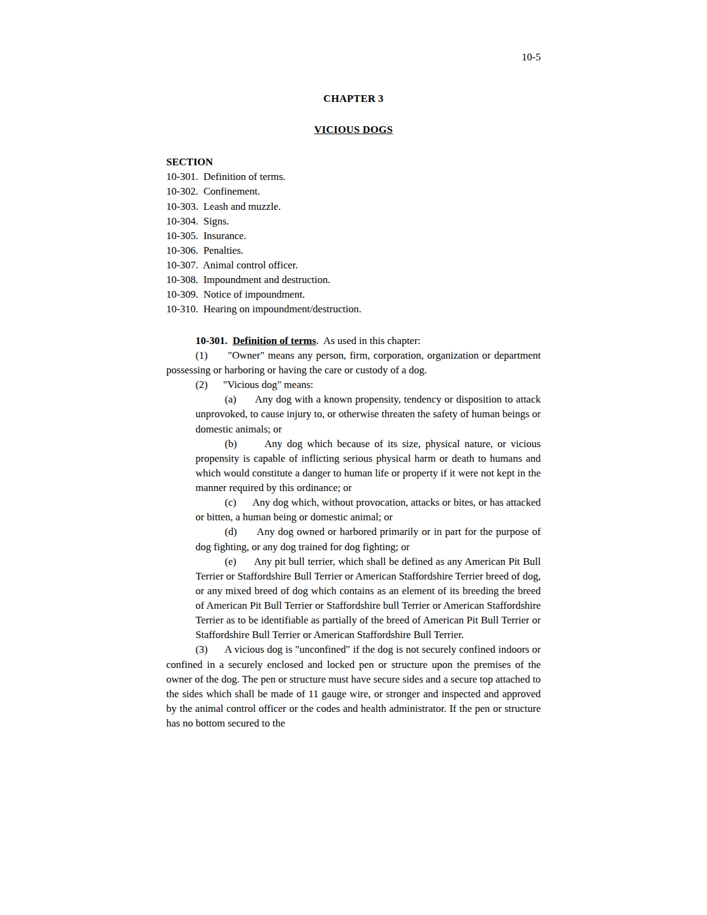10-5
CHAPTER 3
VICIOUS DOGS
SECTION
10-301. Definition of terms.
10-302. Confinement.
10-303. Leash and muzzle.
10-304. Signs.
10-305. Insurance.
10-306. Penalties.
10-307. Animal control officer.
10-308. Impoundment and destruction.
10-309. Notice of impoundment.
10-310. Hearing on impoundment/destruction.
10-301. Definition of terms. As used in this chapter:
(1) "Owner" means any person, firm, corporation, organization or department possessing or harboring or having the care or custody of a dog.
(2) "Vicious dog" means:
(a) Any dog with a known propensity, tendency or disposition to attack unprovoked, to cause injury to, or otherwise threaten the safety of human beings or domestic animals; or
(b) Any dog which because of its size, physical nature, or vicious propensity is capable of inflicting serious physical harm or death to humans and which would constitute a danger to human life or property if it were not kept in the manner required by this ordinance; or
(c) Any dog which, without provocation, attacks or bites, or has attacked or bitten, a human being or domestic animal; or
(d) Any dog owned or harbored primarily or in part for the purpose of dog fighting, or any dog trained for dog fighting; or
(e) Any pit bull terrier, which shall be defined as any American Pit Bull Terrier or Staffordshire Bull Terrier or American Staffordshire Terrier breed of dog, or any mixed breed of dog which contains as an element of its breeding the breed of American Pit Bull Terrier or Staffordshire bull Terrier or American Staffordshire Terrier as to be identifiable as partially of the breed of American Pit Bull Terrier or Staffordshire Bull Terrier or American Staffordshire Bull Terrier.
(3) A vicious dog is "unconfined" if the dog is not securely confined indoors or confined in a securely enclosed and locked pen or structure upon the premises of the owner of the dog. The pen or structure must have secure sides and a secure top attached to the sides which shall be made of 11 gauge wire, or stronger and inspected and approved by the animal control officer or the codes and health administrator. If the pen or structure has no bottom secured to the